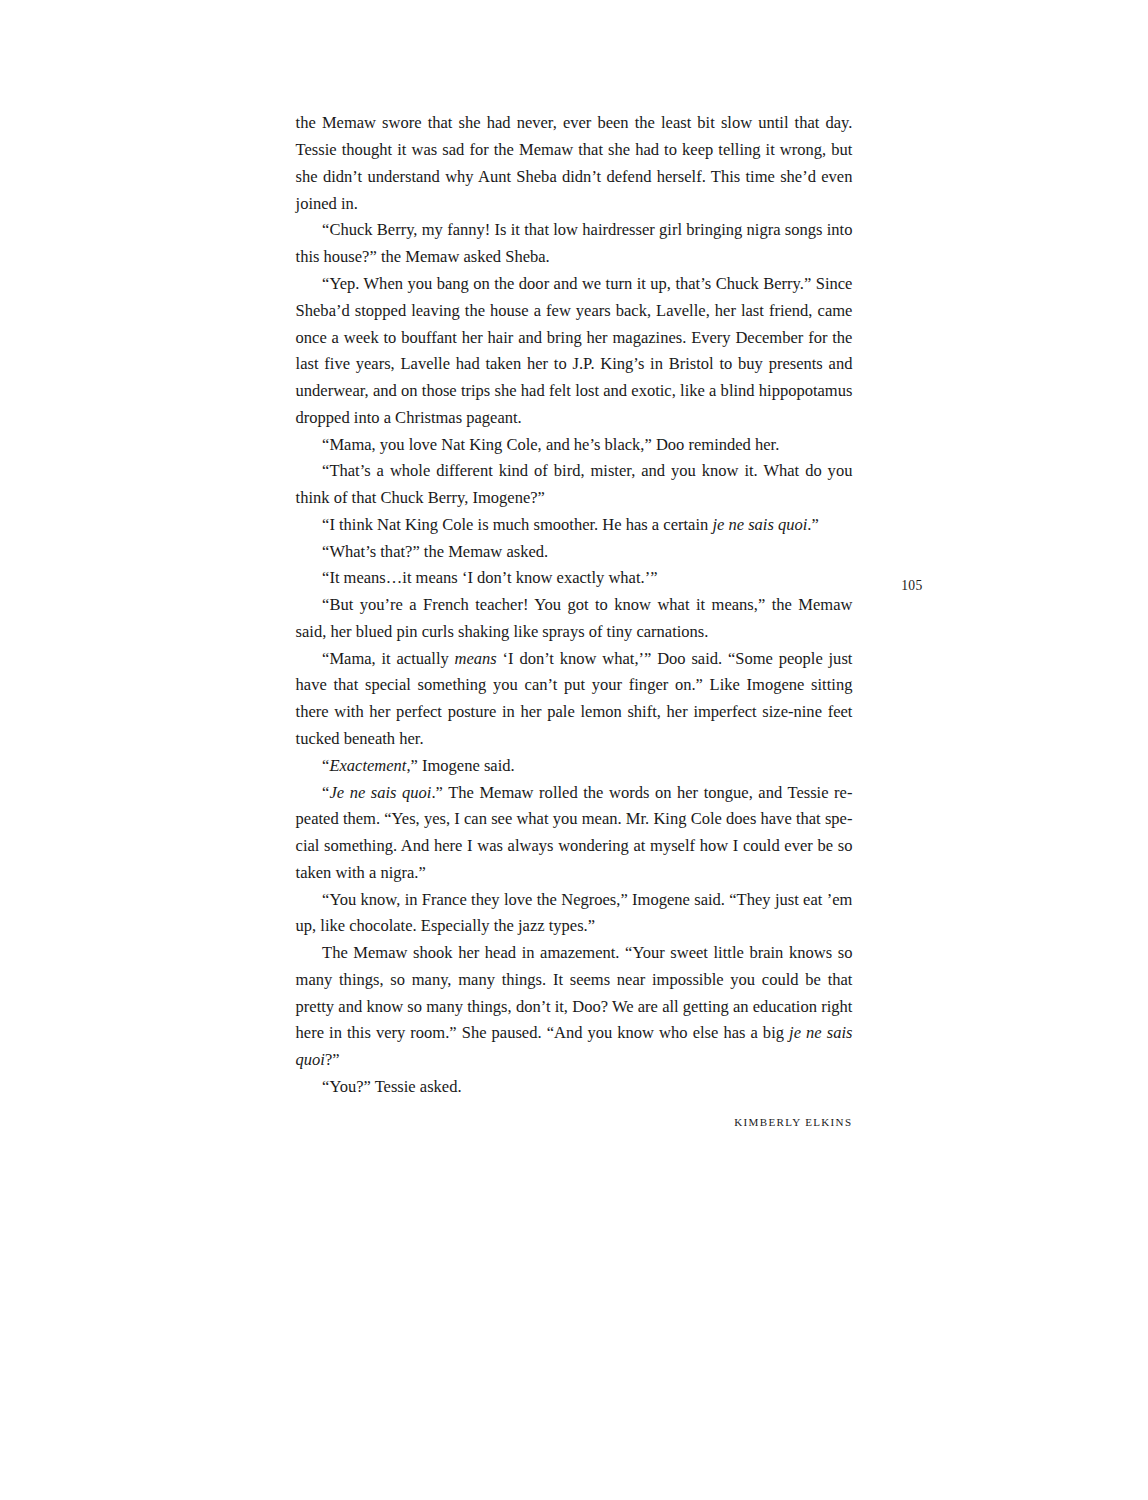105
the Memaw swore that she had never, ever been the least bit slow until that day. Tessie thought it was sad for the Memaw that she had to keep telling it wrong, but she didn’t understand why Aunt Sheba didn’t defend herself. This time she’d even joined in.
“Chuck Berry, my fanny! Is it that low hairdresser girl bringing nigra songs into this house?” the Memaw asked Sheba.
“Yep. When you bang on the door and we turn it up, that’s Chuck Berry.” Since Sheba’d stopped leaving the house a few years back, Lavelle, her last friend, came once a week to bouffant her hair and bring her magazines. Every December for the last five years, Lavelle had taken her to J.P. King’s in Bristol to buy presents and underwear, and on those trips she had felt lost and exotic, like a blind hippopotamus dropped into a Christmas pageant.
“Mama, you love Nat King Cole, and he’s black,” Doo reminded her.
“That’s a whole different kind of bird, mister, and you know it. What do you think of that Chuck Berry, Imogene?”
“I think Nat King Cole is much smoother. He has a certain je ne sais quoi.”
“What’s that?” the Memaw asked.
“It means…it means ‘I don’t know exactly what.’”
“But you’re a French teacher! You got to know what it means,” the Memaw said, her blued pin curls shaking like sprays of tiny carnations.
“Mama, it actually means ‘I don’t know what,’” Doo said. “Some people just have that special something you can’t put your finger on.” Like Imogene sitting there with her perfect posture in her pale lemon shift, her imperfect size-nine feet tucked beneath her.
“Exactement,” Imogene said.
“Je ne sais quoi.” The Memaw rolled the words on her tongue, and Tessie repeated them. “Yes, yes, I can see what you mean. Mr. King Cole does have that special something. And here I was always wondering at myself how I could ever be so taken with a nigra.”
“You know, in France they love the Negroes,” Imogene said. “They just eat ’em up, like chocolate. Especially the jazz types.”
The Memaw shook her head in amazement. “Your sweet little brain knows so many things, so many, many things. It seems near impossible you could be that pretty and know so many things, don’t it, Doo? We are all getting an education right here in this very room.” She paused. “And you know who else has a big je ne sais quoi?”
“You?” Tessie asked.
Kimberly Elkins